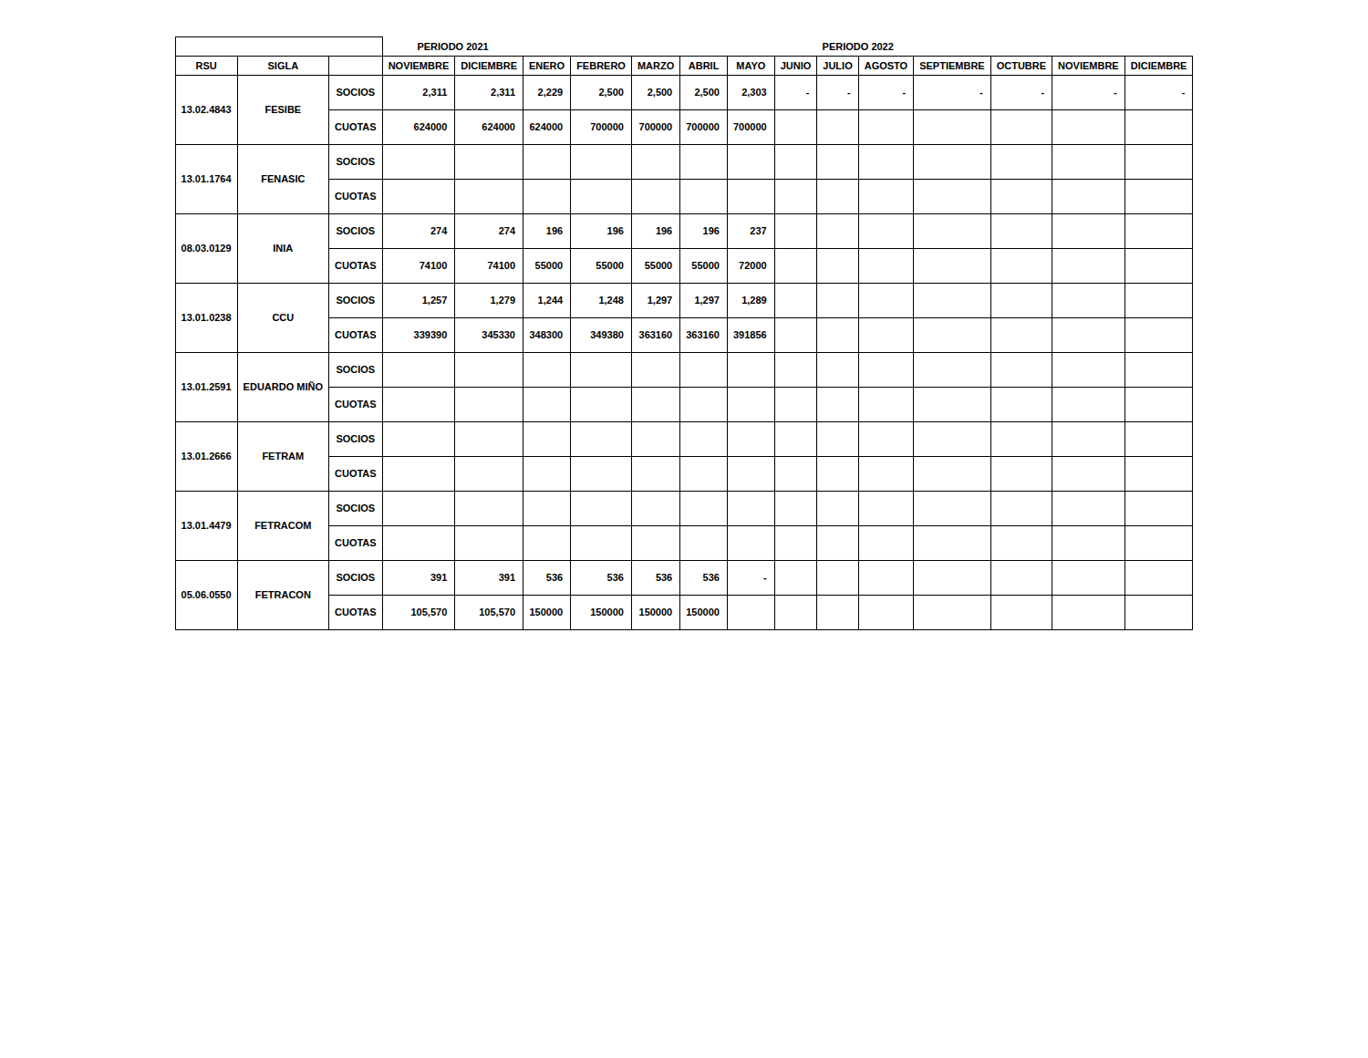| | PERIODO 2021 | PERIODO 2022 |
| RSU | SIGLA | | NOVIEMBRE | DICIEMBRE | ENERO | FEBRERO | MARZO | ABRIL | MAYO | JUNIO | JULIO | AGOSTO | SEPTIEMBRE | OCTUBRE | NOVIEMBRE | DICIEMBRE |
| 13.02.4843 | FESIBE | SOCIOS | 2,311 | 2,311 | 2,229 | 2,500 | 2,500 | 2,500 | 2,303 | - | - | - | - | - | - | - |
| CUOTAS | 624000 | 624000 | 624000 | 700000 | 700000 | 700000 | 700000 | | | | | | | |
| 13.01.1764 | FENASIC | SOCIOS | | | | | | | | | | | | | | |
| CUOTAS | | | | | | | | | | | | | | |
| 08.03.0129 | INIA | SOCIOS | 274 | 274 | 196 | 196 | 196 | 196 | 237 | | | | | | | |
| CUOTAS | 74100 | 74100 | 55000 | 55000 | 55000 | 55000 | 72000 | | | | | | | |
| 13.01.0238 | CCU | SOCIOS | 1,257 | 1,279 | 1,244 | 1,248 | 1,297 | 1,297 | 1,289 | | | | | | | |
| CUOTAS | 339390 | 345330 | 348300 | 349380 | 363160 | 363160 | 391856 | | | | | | | |
| 13.01.2591 | EDUARDO MIÑO | SOCIOS | | | | | | | | | | | | | | |
| CUOTAS | | | | | | | | | | | | | | |
| 13.01.2666 | FETRAM | SOCIOS | | | | | | | | | | | | | | |
| CUOTAS | | | | | | | | | | | | | | |
| 13.01.4479 | FETRACOM | SOCIOS | | | | | | | | | | | | | | |
| CUOTAS | | | | | | | | | | | | | | |
| 05.06.0550 | FETRACON | SOCIOS | 391 | 391 | 536 | 536 | 536 | 536 | - | | | | | | | |
| CUOTAS | 105,570 | 105,570 | 150000 | 150000 | 150000 | 150000 | | | | | | | | |